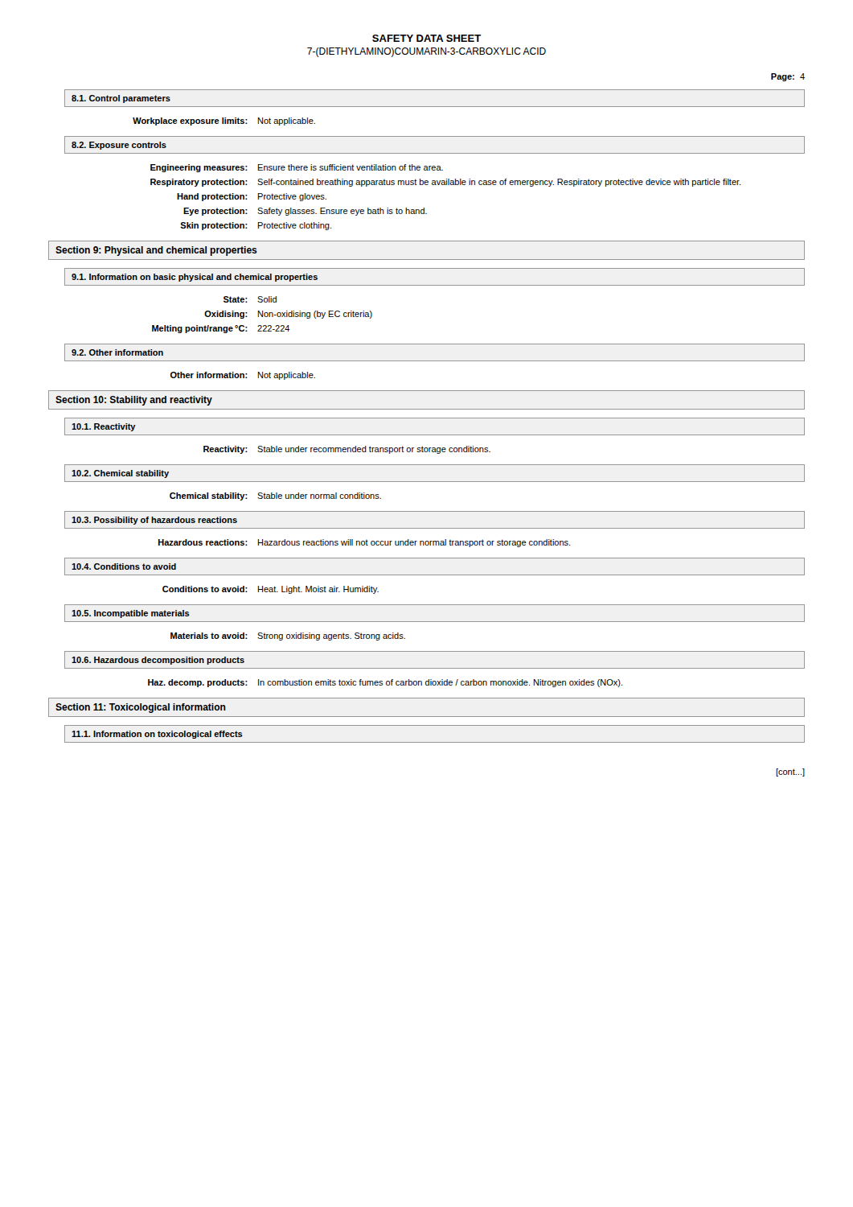SAFETY DATA SHEET
7-(DIETHYLAMINO)COUMARIN-3-CARBOXYLIC ACID
Page: 4
8.1. Control parameters
| Workplace exposure limits: | Not applicable. |
8.2. Exposure controls
| Engineering measures: | Ensure there is sufficient ventilation of the area. |
| Respiratory protection: | Self-contained breathing apparatus must be available in case of emergency. Respiratory protective device with particle filter. |
| Hand protection: | Protective gloves. |
| Eye protection: | Safety glasses. Ensure eye bath is to hand. |
| Skin protection: | Protective clothing. |
Section 9: Physical and chemical properties
9.1. Information on basic physical and chemical properties
| State: | Solid |
| Oxidising: | Non-oxidising (by EC criteria) |
| Melting point/range °C: | 222-224 |
9.2. Other information
| Other information: | Not applicable. |
Section 10: Stability and reactivity
10.1. Reactivity
| Reactivity: | Stable under recommended transport or storage conditions. |
10.2. Chemical stability
| Chemical stability: | Stable under normal conditions. |
10.3. Possibility of hazardous reactions
| Hazardous reactions: | Hazardous reactions will not occur under normal transport or storage conditions. |
10.4. Conditions to avoid
| Conditions to avoid: | Heat. Light. Moist air. Humidity. |
10.5. Incompatible materials
| Materials to avoid: | Strong oxidising agents. Strong acids. |
10.6. Hazardous decomposition products
| Haz. decomp. products: | In combustion emits toxic fumes of carbon dioxide / carbon monoxide. Nitrogen oxides (NOx). |
Section 11: Toxicological information
11.1. Information on toxicological effects
[cont...]